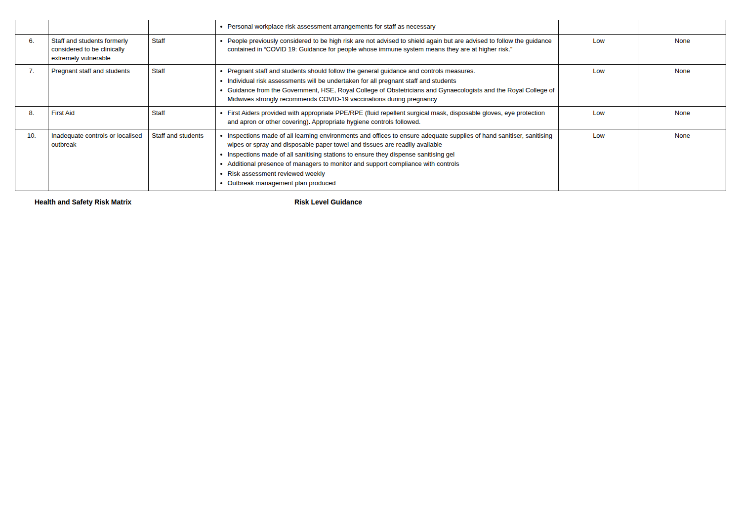| | | | Personal workplace risk assessment arrangements for staff as necessary | | |
| 6. | Staff and students formerly considered to be clinically extremely vulnerable | Staff | People previously considered to be high risk are not advised to shield again but are advised to follow the guidance contained in “COVID 19: Guidance for people whose immune system means they are at higher risk.” | Low | None |
| 7. | Pregnant staff and students | Staff | Pregnant staff and students should follow the general guidance and controls measures. Individual risk assessments will be undertaken for all pregnant staff and students Guidance from the Government, HSE, Royal College of Obstetricians and Gynaecologists and the Royal College of Midwives strongly recommends COVID-19 vaccinations during pregnancy | Low | None |
| 8. | First Aid | Staff | First Aiders provided with appropriate PPE/RPE (fluid repellent surgical mask, disposable gloves, eye protection and apron or other covering) . Appropriate hygiene controls followed. | Low | None |
| 10. | Inadequate controls or localised outbreak | Staff and students | Inspections made of all learning environments and offices to ensure adequate supplies of hand sanitiser, sanitising wipes or spray and disposable paper towel and tissues are readily available Inspections made of all sanitising stations to ensure they dispense sanitising gel Additional presence of managers to monitor and support compliance with controls Risk assessment reviewed weekly Outbreak management plan produced | Low | None |
Health and Safety Risk Matrix Risk Level Guidance